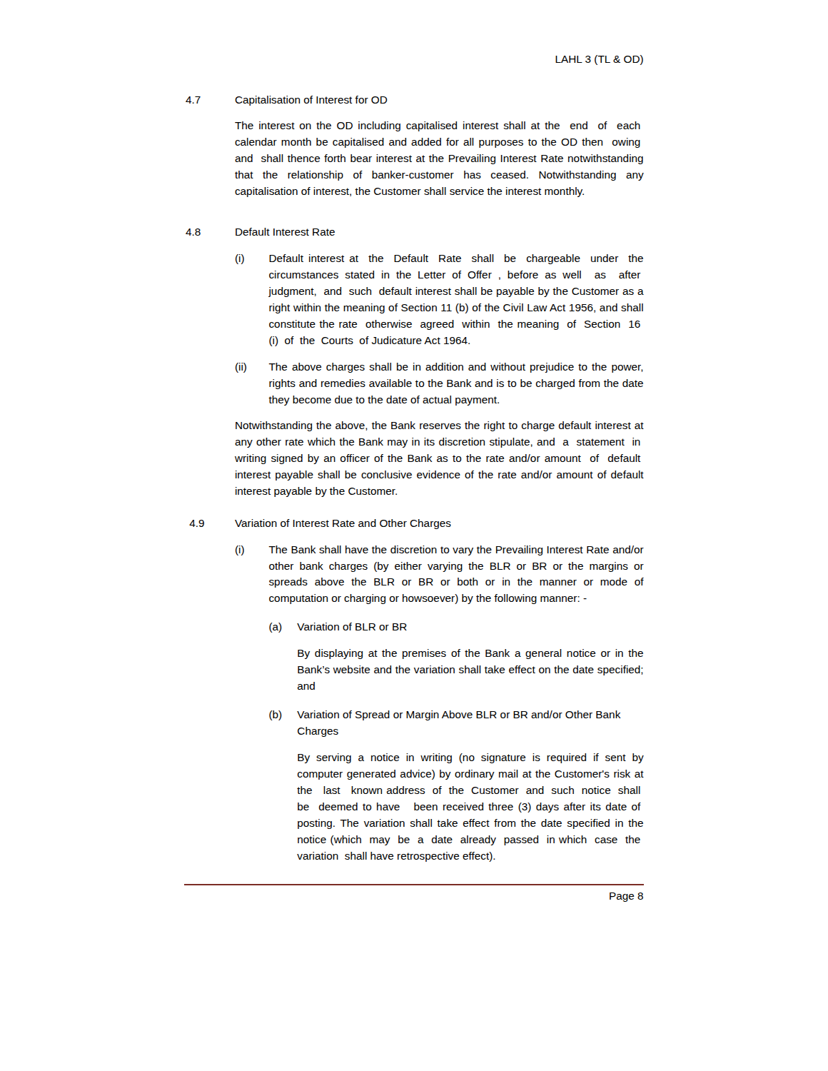LAHL 3 (TL & OD)
4.7
Capitalisation of Interest for OD
The interest on the OD including capitalised interest shall at the end of each calendar month be capitalised and added for all purposes to the OD then owing and shall thence forth bear interest at the Prevailing Interest Rate notwithstanding that the relationship of banker-customer has ceased. Notwithstanding any capitalisation of interest, the Customer shall service the interest monthly.
4.8
Default Interest Rate
(i)
Default interest at the Default Rate shall be chargeable under the circumstances stated in the Letter of Offer , before as well as after judgment, and such default interest shall be payable by the Customer as a right within the meaning of Section 11 (b) of the Civil Law Act 1956, and shall constitute the rate otherwise agreed within the meaning of Section 16 (i) of the Courts of Judicature Act 1964.
(ii)
The above charges shall be in addition and without prejudice to the power, rights and remedies available to the Bank and is to be charged from the date they become due to the date of actual payment.
Notwithstanding the above, the Bank reserves the right to charge default interest at any other rate which the Bank may in its discretion stipulate, and a statement in writing signed by an officer of the Bank as to the rate and/or amount of default interest payable shall be conclusive evidence of the rate and/or amount of default interest payable by the Customer.
4.9
Variation of Interest Rate and Other Charges
(i)
The Bank shall have the discretion to vary the Prevailing Interest Rate and/or other bank charges (by either varying the BLR or BR or the margins or spreads above the BLR or BR or both or in the manner or mode of computation or charging or howsoever) by the following manner: -
(a)
Variation of BLR or BR
By displaying at the premises of the Bank a general notice or in the Bank’s website and the variation shall take effect on the date specified; and
(b)
Variation of Spread or Margin Above BLR or BR and/or Other Bank Charges
By serving a notice in writing (no signature is required if sent by computer generated advice) by ordinary mail at the Customer's risk at the last known address of the Customer and such notice shall be deemed to have been received three (3) days after its date of posting. The variation shall take effect from the date specified in the notice (which may be a date already passed in which case the variation shall have retrospective effect).
Page 8